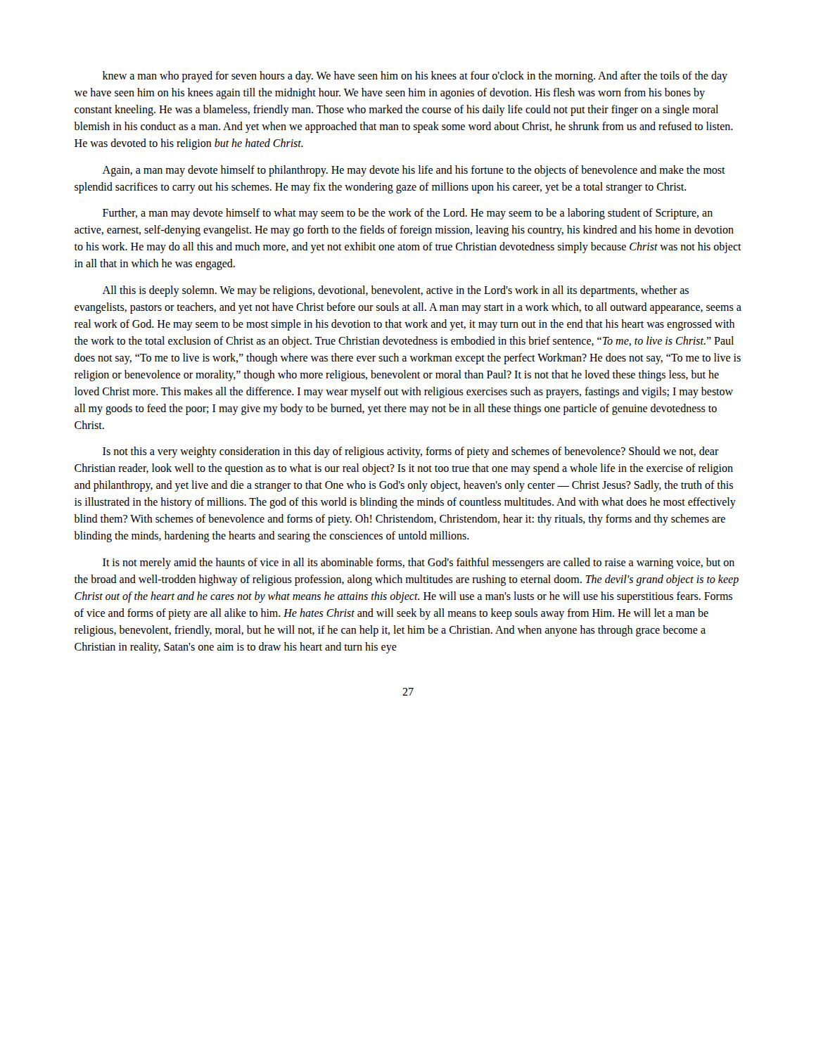knew a man who prayed for seven hours a day. We have seen him on his knees at four o'clock in the morning. And after the toils of the day we have seen him on his knees again till the midnight hour. We have seen him in agonies of devotion. His flesh was worn from his bones by constant kneeling. He was a blameless, friendly man. Those who marked the course of his daily life could not put their finger on a single moral blemish in his conduct as a man. And yet when we approached that man to speak some word about Christ, he shrunk from us and refused to listen. He was devoted to his religion but he hated Christ.
Again, a man may devote himself to philanthropy. He may devote his life and his fortune to the objects of benevolence and make the most splendid sacrifices to carry out his schemes. He may fix the wondering gaze of millions upon his career, yet be a total stranger to Christ.
Further, a man may devote himself to what may seem to be the work of the Lord. He may seem to be a laboring student of Scripture, an active, earnest, self-denying evangelist. He may go forth to the fields of foreign mission, leaving his country, his kindred and his home in devotion to his work. He may do all this and much more, and yet not exhibit one atom of true Christian devotedness simply because Christ was not his object in all that in which he was engaged.
All this is deeply solemn. We may be religions, devotional, benevolent, active in the Lord's work in all its departments, whether as evangelists, pastors or teachers, and yet not have Christ before our souls at all. A man may start in a work which, to all outward appearance, seems a real work of God. He may seem to be most simple in his devotion to that work and yet, it may turn out in the end that his heart was engrossed with the work to the total exclusion of Christ as an object. True Christian devotedness is embodied in this brief sentence, “To me, to live is Christ.” Paul does not say, “To me to live is work,” though where was there ever such a workman except the perfect Workman? He does not say, “To me to live is religion or benevolence or morality,” though who more religious, benevolent or moral than Paul? It is not that he loved these things less, but he loved Christ more. This makes all the difference. I may wear myself out with religious exercises such as prayers, fastings and vigils; I may bestow all my goods to feed the poor; I may give my body to be burned, yet there may not be in all these things one particle of genuine devotedness to Christ.
Is not this a very weighty consideration in this day of religious activity, forms of piety and schemes of benevolence? Should we not, dear Christian reader, look well to the question as to what is our real object? Is it not too true that one may spend a whole life in the exercise of religion and philanthropy, and yet live and die a stranger to that One who is God's only object, heaven's only center — Christ Jesus? Sadly, the truth of this is illustrated in the history of millions. The god of this world is blinding the minds of countless multitudes. And with what does he most effectively blind them? With schemes of benevolence and forms of piety. Oh! Christendom, Christendom, hear it: thy rituals, thy forms and thy schemes are blinding the minds, hardening the hearts and searing the consciences of untold millions.
It is not merely amid the haunts of vice in all its abominable forms, that God's faithful messengers are called to raise a warning voice, but on the broad and well-trodden highway of religious profession, along which multitudes are rushing to eternal doom. The devil's grand object is to keep Christ out of the heart and he cares not by what means he attains this object. He will use a man's lusts or he will use his superstitious fears. Forms of vice and forms of piety are all alike to him. He hates Christ and will seek by all means to keep souls away from Him. He will let a man be religious, benevolent, friendly, moral, but he will not, if he can help it, let him be a Christian. And when anyone has through grace become a Christian in reality, Satan's one aim is to draw his heart and turn his eye
27